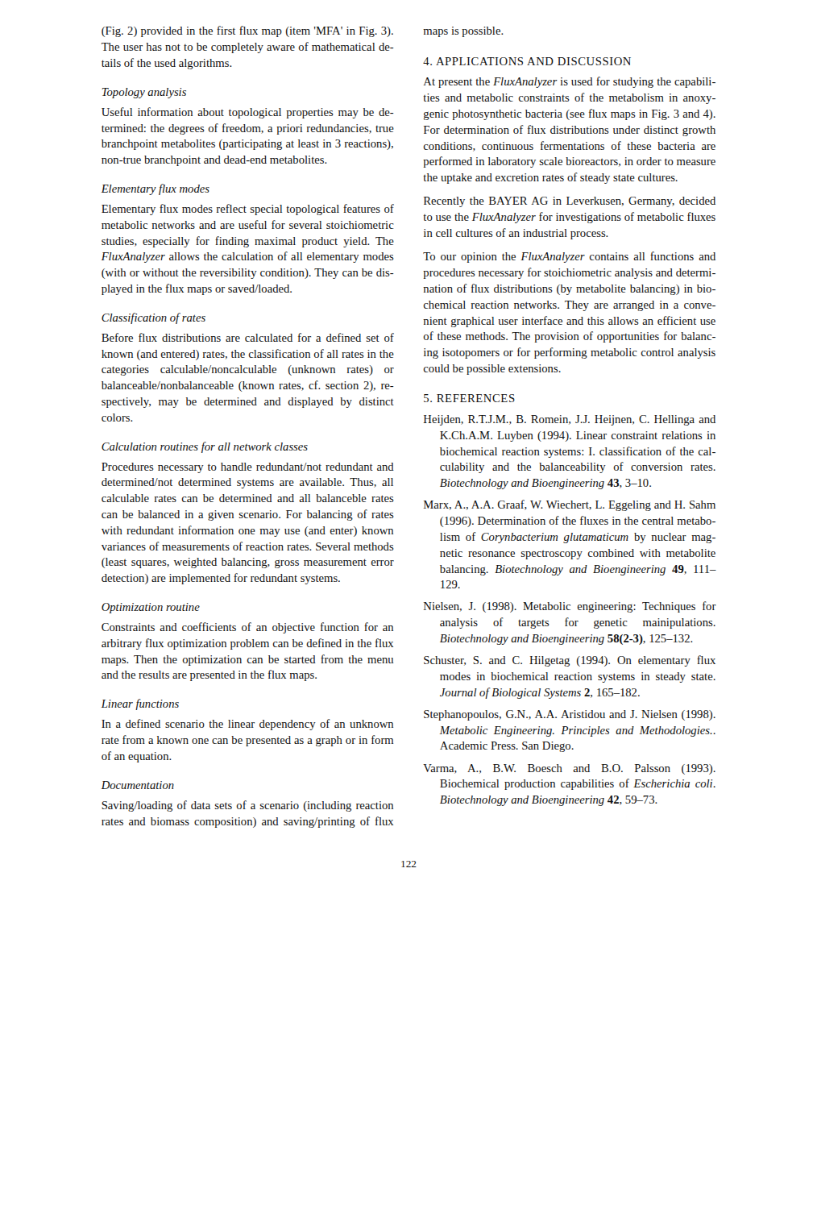(Fig. 2) provided in the first flux map (item 'MFA' in Fig. 3). The user has not to be completely aware of mathematical details of the used algorithms.
Topology analysis
Useful information about topological properties may be determined: the degrees of freedom, a priori redundancies, true branchpoint metabolites (participating at least in 3 reactions), non-true branchpoint and dead-end metabolites.
Elementary flux modes
Elementary flux modes reflect special topological features of metabolic networks and are useful for several stoichiometric studies, especially for finding maximal product yield. The FluxAnalyzer allows the calculation of all elementary modes (with or without the reversibility condition). They can be displayed in the flux maps or saved/loaded.
Classification of rates
Before flux distributions are calculated for a defined set of known (and entered) rates, the classification of all rates in the categories calculable/noncalculable (unknown rates) or balanceable/nonbalanceable (known rates, cf. section 2), respectively, may be determined and displayed by distinct colors.
Calculation routines for all network classes
Procedures necessary to handle redundant/not redundant and determined/not determined systems are available. Thus, all calculable rates can be determined and all balanceble rates can be balanced in a given scenario. For balancing of rates with redundant information one may use (and enter) known variances of measurements of reaction rates. Several methods (least squares, weighted balancing, gross measurement error detection) are implemented for redundant systems.
Optimization routine
Constraints and coefficients of an objective function for an arbitrary flux optimization problem can be defined in the flux maps. Then the optimization can be started from the menu and the results are presented in the flux maps.
Linear functions
In a defined scenario the linear dependency of an unknown rate from a known one can be presented as a graph or in form of an equation.
Documentation
Saving/loading of data sets of a scenario (including reaction rates and biomass composition) and saving/printing of flux maps is possible.
4. APPLICATIONS AND DISCUSSION
At present the FluxAnalyzer is used for studying the capabilities and metabolic constraints of the metabolism in anoxygenic photosynthetic bacteria (see flux maps in Fig. 3 and 4). For determination of flux distributions under distinct growth conditions, continuous fermentations of these bacteria are performed in laboratory scale bioreactors, in order to measure the uptake and excretion rates of steady state cultures.
Recently the BAYER AG in Leverkusen, Germany, decided to use the FluxAnalyzer for investigations of metabolic fluxes in cell cultures of an industrial process.
To our opinion the FluxAnalyzer contains all functions and procedures necessary for stoichiometric analysis and determination of flux distributions (by metabolite balancing) in biochemical reaction networks. They are arranged in a convenient graphical user interface and this allows an efficient use of these methods. The provision of opportunities for balancing isotopomers or for performing metabolic control analysis could be possible extensions.
5. REFERENCES
Heijden, R.T.J.M., B. Romein, J.J. Heijnen, C. Hellinga and K.Ch.A.M. Luyben (1994). Linear constraint relations in biochemical reaction systems: I. classification of the calculability and the balanceability of conversion rates. Biotechnology and Bioengineering 43, 3–10.
Marx, A., A.A. Graaf, W. Wiechert, L. Eggeling and H. Sahm (1996). Determination of the fluxes in the central metabolism of Corynbacterium glutamaticum by nuclear magnetic resonance spectroscopy combined with metabolite balancing. Biotechnology and Bioengineering 49, 111–129.
Nielsen, J. (1998). Metabolic engineering: Techniques for analysis of targets for genetic mainipulations. Biotechnology and Bioengineering 58(2-3), 125–132.
Schuster, S. and C. Hilgetag (1994). On elementary flux modes in biochemical reaction systems in steady state. Journal of Biological Systems 2, 165–182.
Stephanopoulos, G.N., A.A. Aristidou and J. Nielsen (1998). Metabolic Engineering. Principles and Methodologies.. Academic Press. San Diego.
Varma, A., B.W. Boesch and B.O. Palsson (1993). Biochemical production capabilities of Escherichia coli. Biotechnology and Bioengineering 42, 59–73.
122